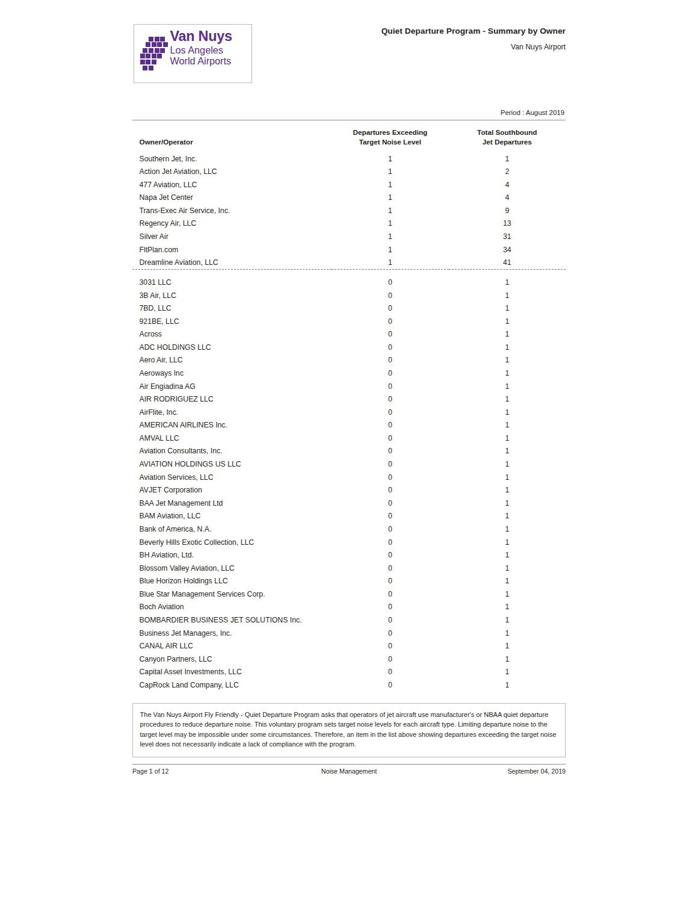Van Nuys
Los Angeles
World Airports
Quiet Departure Program - Summary by Owner
Van Nuys Airport
Period : August 2019
| Owner/Operator | Departures Exceeding Target Noise Level | Total Southbound Jet Departures |
| --- | --- | --- |
| Southern Jet, Inc. | 1 | 1 |
| Action Jet Aviation, LLC | 1 | 2 |
| 477 Aviation, LLC | 1 | 4 |
| Napa Jet Center | 1 | 4 |
| Trans-Exec Air Service, Inc. | 1 | 9 |
| Regency Air, LLC | 1 | 13 |
| Silver Air | 1 | 31 |
| FltPlan.com | 1 | 34 |
| Dreamline Aviation, LLC | 1 | 41 |
| 3031 LLC | 0 | 1 |
| 3B Air, LLC | 0 | 1 |
| 7BD, LLC | 0 | 1 |
| 921BE, LLC | 0 | 1 |
| Across | 0 | 1 |
| ADC HOLDINGS LLC | 0 | 1 |
| Aero Air, LLC | 0 | 1 |
| Aeroways Inc | 0 | 1 |
| Air Engiadina AG | 0 | 1 |
| AIR RODRIGUEZ LLC | 0 | 1 |
| AirFlite, Inc. | 0 | 1 |
| AMERICAN AIRLINES Inc. | 0 | 1 |
| AMVAL LLC | 0 | 1 |
| Aviation Consultants, Inc. | 0 | 1 |
| AVIATION HOLDINGS US LLC | 0 | 1 |
| Aviation Services, LLC | 0 | 1 |
| AVJET Corporation | 0 | 1 |
| BAA Jet Management Ltd | 0 | 1 |
| BAM Aviation, LLC | 0 | 1 |
| Bank of America, N.A. | 0 | 1 |
| Beverly Hills Exotic Collection, LLC | 0 | 1 |
| BH Aviation, Ltd. | 0 | 1 |
| Blossom Valley Aviation, LLC | 0 | 1 |
| Blue Horizon Holdings LLC | 0 | 1 |
| Blue Star Management Services Corp. | 0 | 1 |
| Boch Aviation | 0 | 1 |
| BOMBARDIER BUSINESS JET SOLUTIONS Inc. | 0 | 1 |
| Business Jet Managers, Inc. | 0 | 1 |
| CANAL AIR LLC | 0 | 1 |
| Canyon Partners, LLC | 0 | 1 |
| Capital Asset Investments, LLC | 0 | 1 |
| CapRock Land Company, LLC | 0 | 1 |
The Van Nuys Airport Fly Friendly - Quiet Departure Program asks that operators of jet aircraft use manufacturer's or NBAA quiet departure procedures to reduce departure noise. This voluntary program sets target noise levels for each aircraft type. Limiting departure noise to the target level may be impossible under some circumstances. Therefore, an item in the list above showing departures exceeding the target noise level does not necessarily indicate a lack of compliance with the program.
Page 1 of 12
Noise Management
September 04, 2019